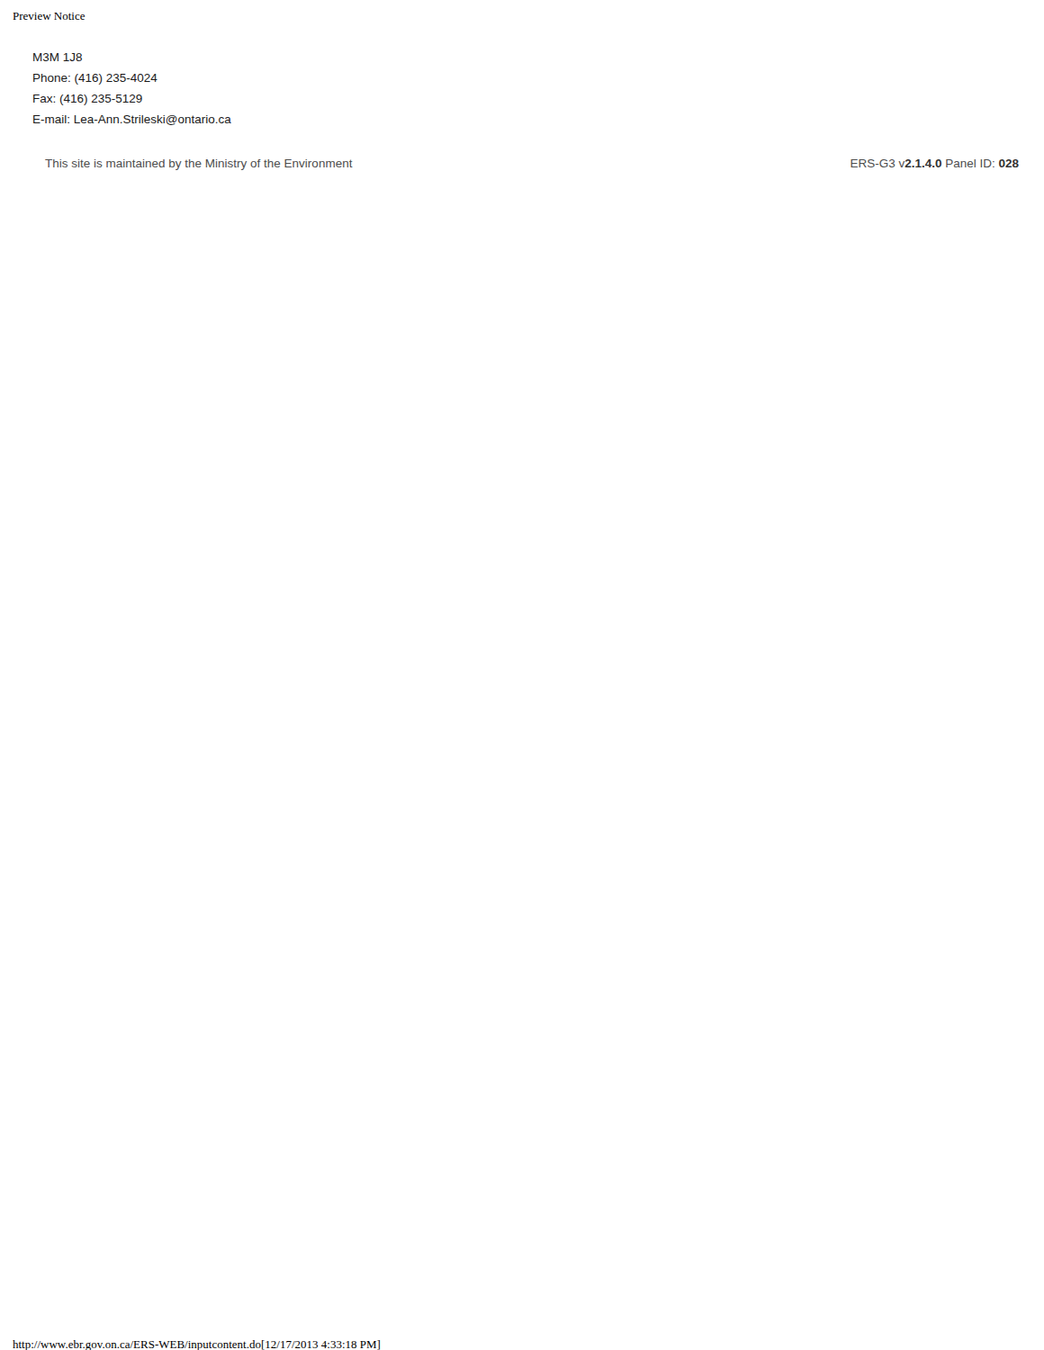Preview Notice
M3M 1J8
Phone: (416) 235-4024
Fax: (416) 235-5129
E-mail: Lea-Ann.Strileski@ontario.ca
This site is maintained by the Ministry of the Environment ERS-G3 v2.1.4.0 Panel ID: 028
http://www.ebr.gov.on.ca/ERS-WEB/inputcontent.do[12/17/2013 4:33:18 PM]